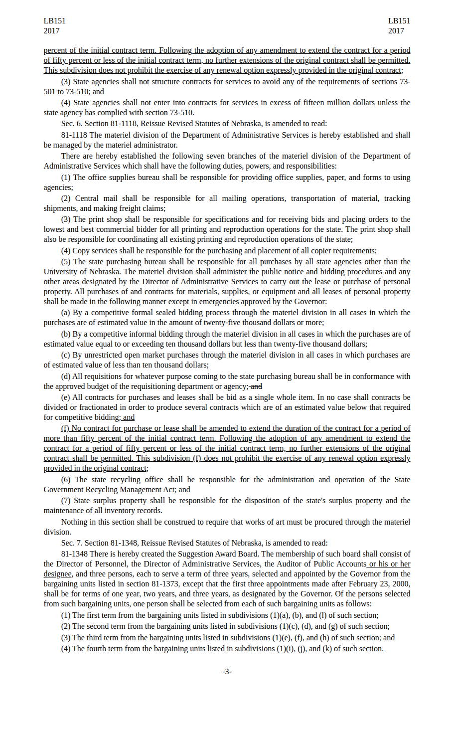LB151
2017
LB151
2017
percent of the initial contract term. Following the adoption of any amendment to extend the contract for a period of fifty percent or less of the initial contract term, no further extensions of the original contract shall be permitted. This subdivision does not prohibit the exercise of any renewal option expressly provided in the original contract;
(3) State agencies shall not structure contracts for services to avoid any of the requirements of sections 73-501 to 73-510; and
(4) State agencies shall not enter into contracts for services in excess of fifteen million dollars unless the state agency has complied with section 73-510.
Sec. 6. Section 81-1118, Reissue Revised Statutes of Nebraska, is amended to read:
81-1118 The materiel division of the Department of Administrative Services is hereby established and shall be managed by the materiel administrator.
There are hereby established the following seven branches of the materiel division of the Department of Administrative Services which shall have the following duties, powers, and responsibilities:
(1) The office supplies bureau shall be responsible for providing office supplies, paper, and forms to using agencies;
(2) Central mail shall be responsible for all mailing operations, transportation of material, tracking shipments, and making freight claims;
(3) The print shop shall be responsible for specifications and for receiving bids and placing orders to the lowest and best commercial bidder for all printing and reproduction operations for the state. The print shop shall also be responsible for coordinating all existing printing and reproduction operations of the state;
(4) Copy services shall be responsible for the purchasing and placement of all copier requirements;
(5) The state purchasing bureau shall be responsible for all purchases by all state agencies other than the University of Nebraska. The materiel division shall administer the public notice and bidding procedures and any other areas designated by the Director of Administrative Services to carry out the lease or purchase of personal property. All purchases of and contracts for materials, supplies, or equipment and all leases of personal property shall be made in the following manner except in emergencies approved by the Governor:
(a) By a competitive formal sealed bidding process through the materiel division in all cases in which the purchases are of estimated value in the amount of twenty-five thousand dollars or more;
(b) By a competitive informal bidding through the materiel division in all cases in which the purchases are of estimated value equal to or exceeding ten thousand dollars but less than twenty-five thousand dollars;
(c) By unrestricted open market purchases through the materiel division in all cases in which purchases are of estimated value of less than ten thousand dollars;
(d) All requisitions for whatever purpose coming to the state purchasing bureau shall be in conformance with the approved budget of the requisitioning department or agency; and
(e) All contracts for purchases and leases shall be bid as a single whole item. In no case shall contracts be divided or fractionated in order to produce several contracts which are of an estimated value below that required for competitive bidding; and
(f) No contract for purchase or lease shall be amended to extend the duration of the contract for a period of more than fifty percent of the initial contract term. Following the adoption of any amendment to extend the contract for a period of fifty percent or less of the initial contract term, no further extensions of the original contract shall be permitted. This subdivision (f) does not prohibit the exercise of any renewal option expressly provided in the original contract;
(6) The state recycling office shall be responsible for the administration and operation of the State Government Recycling Management Act; and
(7) State surplus property shall be responsible for the disposition of the state's surplus property and the maintenance of all inventory records.
Nothing in this section shall be construed to require that works of art must be procured through the materiel division.
Sec. 7. Section 81-1348, Reissue Revised Statutes of Nebraska, is amended to read:
81-1348 There is hereby created the Suggestion Award Board. The membership of such board shall consist of the Director of Personnel, the Director of Administrative Services, the Auditor of Public Accounts or his or her designee, and three persons, each to serve a term of three years, selected and appointed by the Governor from the bargaining units listed in section 81-1373, except that the first three appointments made after February 23, 2000, shall be for terms of one year, two years, and three years, as designated by the Governor. Of the persons selected from such bargaining units, one person shall be selected from each of such bargaining units as follows:
(1) The first term from the bargaining units listed in subdivisions (1)(a), (b), and (l) of such section;
(2) The second term from the bargaining units listed in subdivisions (1)(c), (d), and (g) of such section;
(3) The third term from the bargaining units listed in subdivisions (1)(e), (f), and (h) of such section; and
(4) The fourth term from the bargaining units listed in subdivisions (1)(i), (j), and (k) of such section.
-3-